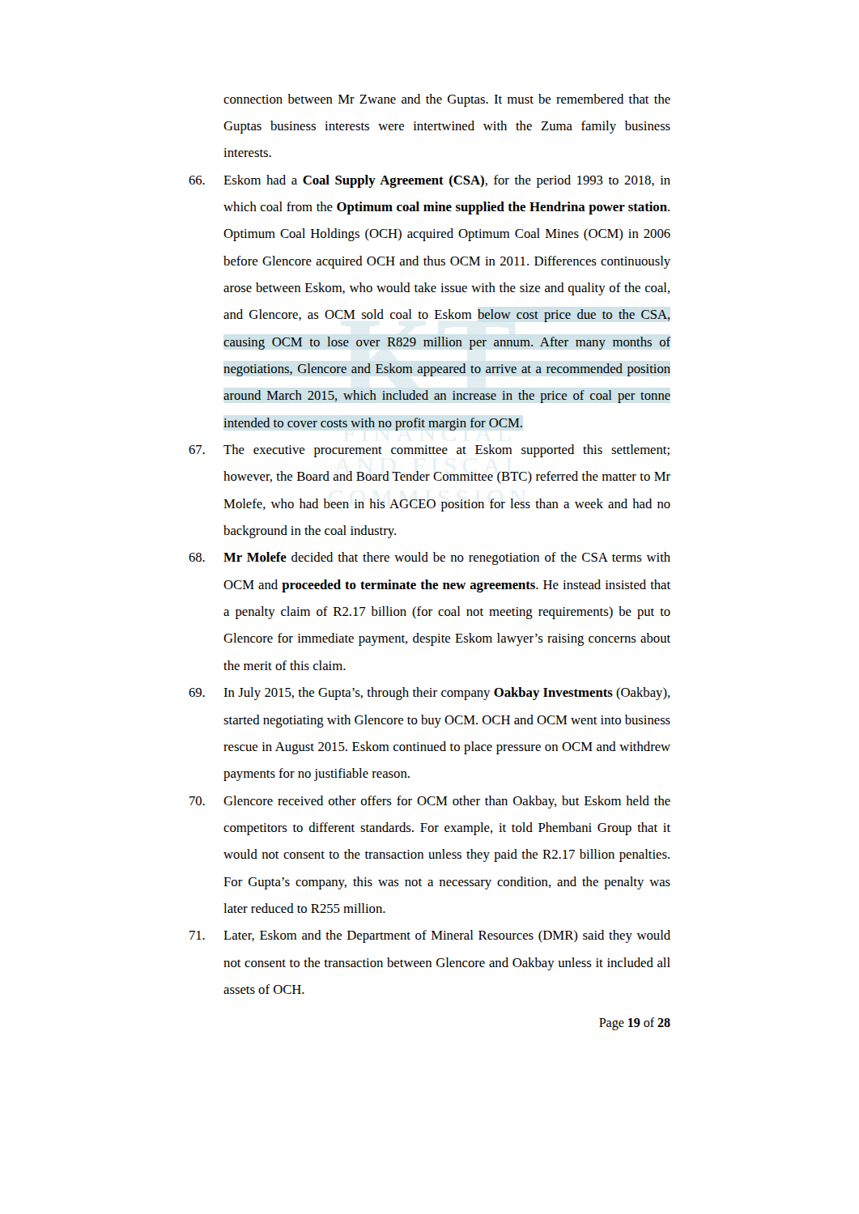KT
FINANCIAL
AND FISCAL
COMMISSION
connection between Mr Zwane and the Guptas. It must be remembered that the Guptas business interests were intertwined with the Zuma family business interests.
66. Eskom had a Coal Supply Agreement (CSA), for the period 1993 to 2018, in which coal from the Optimum coal mine supplied the Hendrina power station. Optimum Coal Holdings (OCH) acquired Optimum Coal Mines (OCM) in 2006 before Glencore acquired OCH and thus OCM in 2011. Differences continuously arose between Eskom, who would take issue with the size and quality of the coal, and Glencore, as OCM sold coal to Eskom below cost price due to the CSA, causing OCM to lose over R829 million per annum. After many months of negotiations, Glencore and Eskom appeared to arrive at a recommended position around March 2015, which included an increase in the price of coal per tonne intended to cover costs with no profit margin for OCM.
67. The executive procurement committee at Eskom supported this settlement; however, the Board and Board Tender Committee (BTC) referred the matter to Mr Molefe, who had been in his AGCEO position for less than a week and had no background in the coal industry.
68. Mr Molefe decided that there would be no renegotiation of the CSA terms with OCM and proceeded to terminate the new agreements. He instead insisted that a penalty claim of R2.17 billion (for coal not meeting requirements) be put to Glencore for immediate payment, despite Eskom lawyer’s raising concerns about the merit of this claim.
69. In July 2015, the Gupta’s, through their company Oakbay Investments (Oakbay), started negotiating with Glencore to buy OCM. OCH and OCM went into business rescue in August 2015. Eskom continued to place pressure on OCM and withdrew payments for no justifiable reason.
70. Glencore received other offers for OCM other than Oakbay, but Eskom held the competitors to different standards. For example, it told Phembani Group that it would not consent to the transaction unless they paid the R2.17 billion penalties. For Gupta’s company, this was not a necessary condition, and the penalty was later reduced to R255 million.
71. Later, Eskom and the Department of Mineral Resources (DMR) said they would not consent to the transaction between Glencore and Oakbay unless it included all assets of OCH.
Page 19 of 28